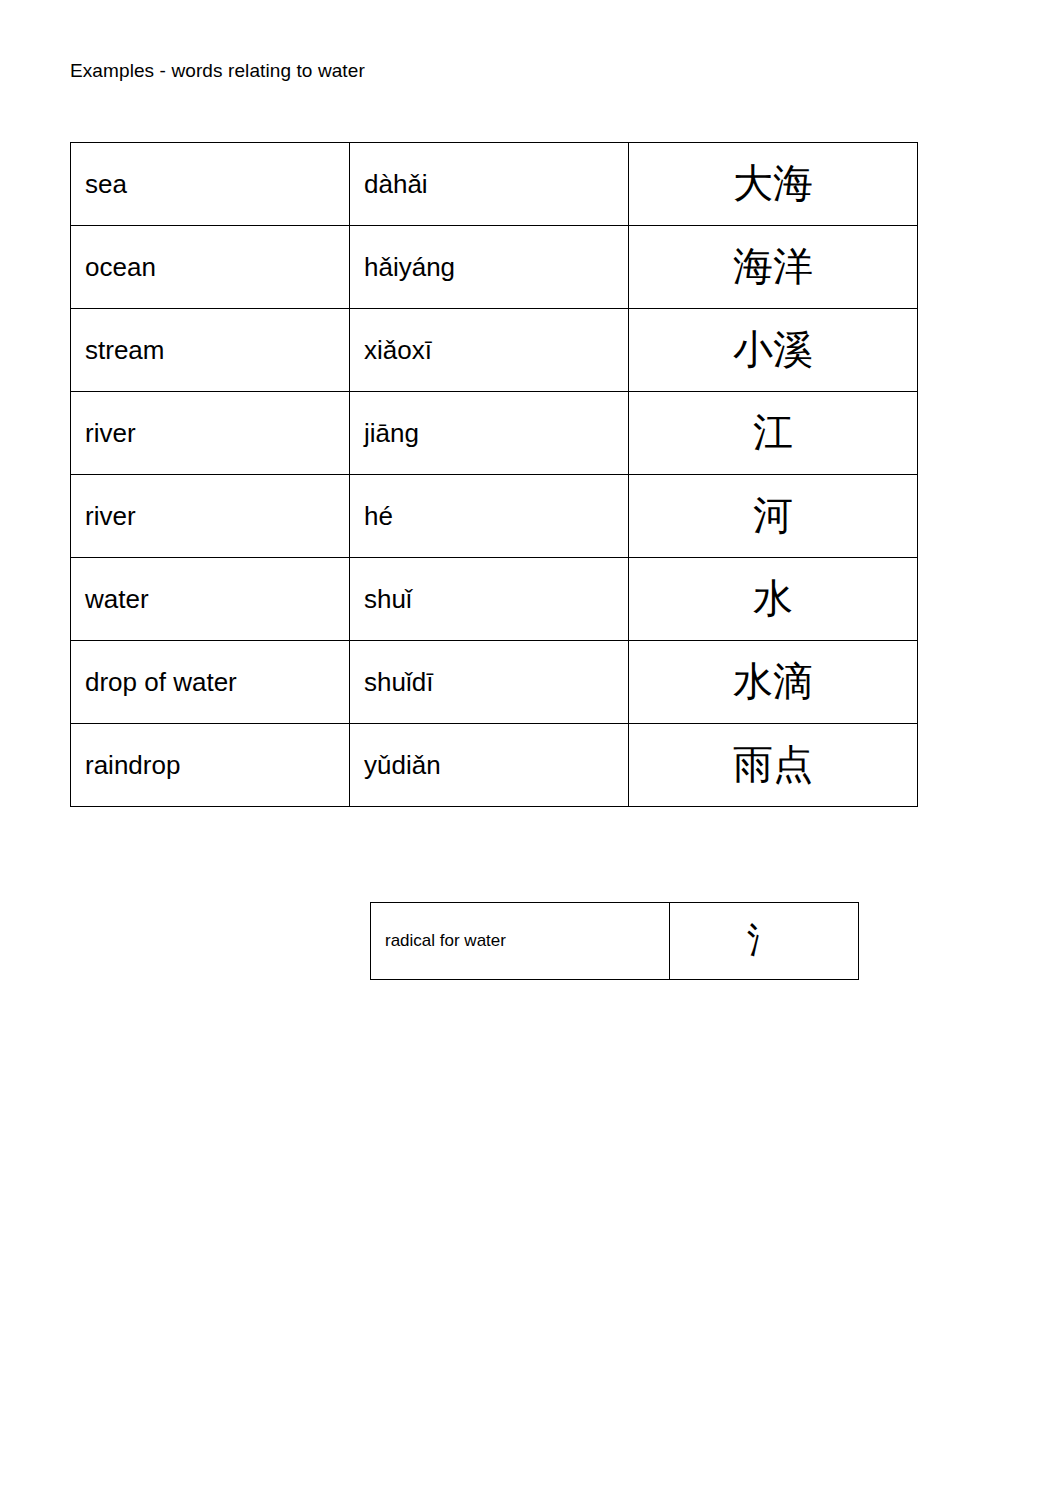Examples - words relating to water
| sea | dàhǎi | 大海 |
| ocean | hǎiyáng | 海洋 |
| stream | xiǎoxī | 小溪 |
| river | jiāng | 江 |
| river | hé | 河 |
| water | shuǐ | 水 |
| drop of water | shuǐdī | 水滴 |
| raindrop | yǔdiǎn | 雨点 |
| radical for water | 氵 |